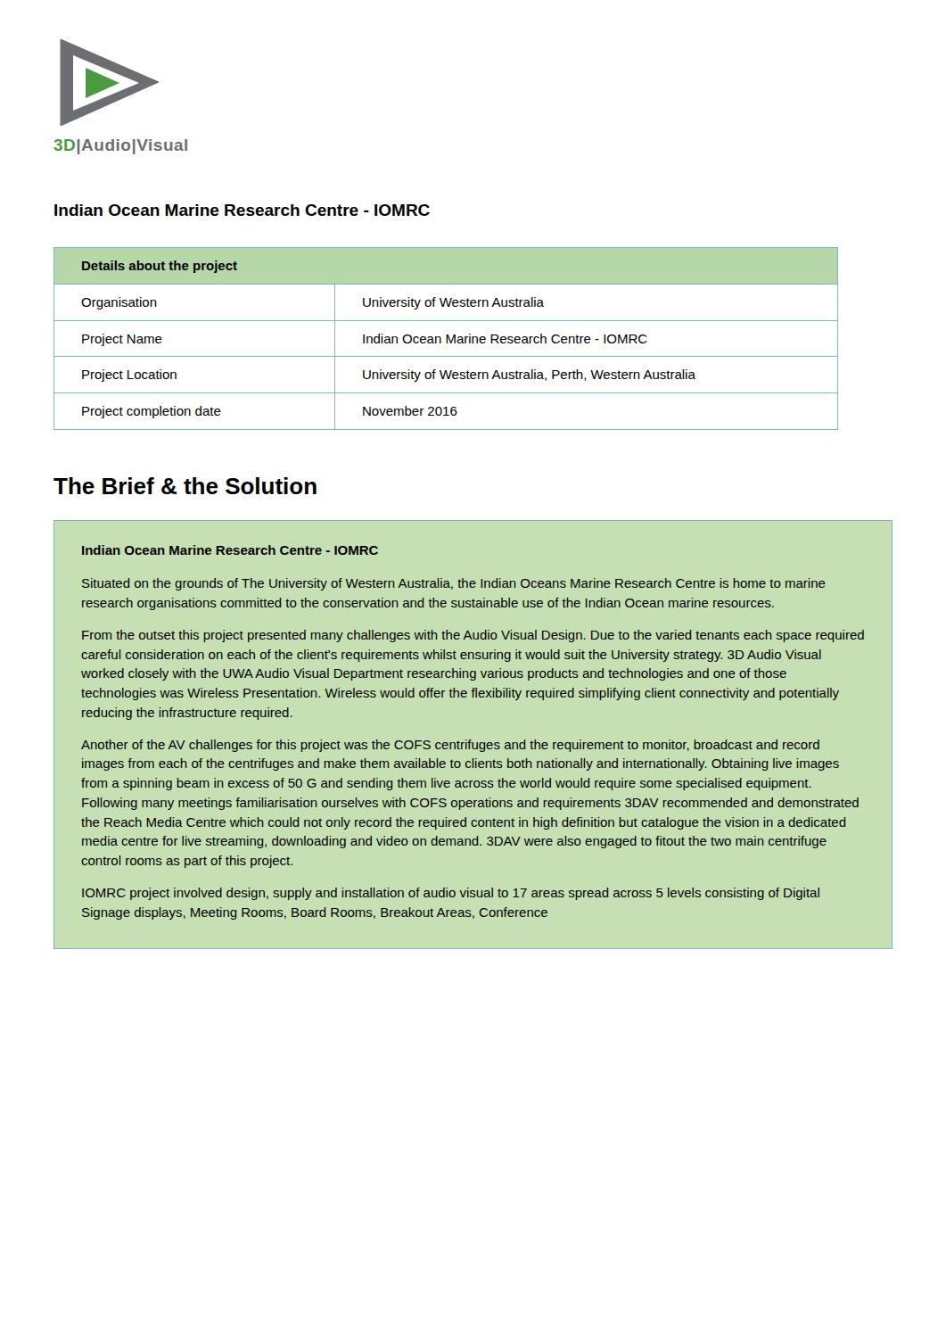3D|Audio|Visual
Indian Ocean Marine Research Centre - IOMRC
| Details about the project |
| Organisation | University of Western Australia |
| Project Name | Indian Ocean Marine Research Centre - IOMRC |
| Project Location | University of Western Australia, Perth, Western Australia |
| Project completion date | November 2016 |
The Brief & the Solution
Indian Ocean Marine Research Centre - IOMRC
Situated on the grounds of The University of Western Australia, the Indian Oceans Marine Research Centre is home to marine research organisations committed to the conservation and the sustainable use of the Indian Ocean marine resources.
From the outset this project presented many challenges with the Audio Visual Design. Due to the varied tenants each space required careful consideration on each of the client's requirements whilst ensuring it would suit the University strategy. 3D Audio Visual worked closely with the UWA Audio Visual Department researching various products and technologies and one of those technologies was Wireless Presentation. Wireless would offer the flexibility required simplifying client connectivity and potentially reducing the infrastructure required.
Another of the AV challenges for this project was the COFS centrifuges and the requirement to monitor, broadcast and record images from each of the centrifuges and make them available to clients both nationally and internationally. Obtaining live images from a spinning beam in excess of 50 G and sending them live across the world would require some specialised equipment. Following many meetings familiarisation ourselves with COFS operations and requirements 3DAV recommended and demonstrated the Reach Media Centre which could not only record the required content in high definition but catalogue the vision in a dedicated media centre for live streaming, downloading and video on demand. 3DAV were also engaged to fitout the two main centrifuge control rooms as part of this project.
IOMRC project involved design, supply and installation of audio visual to 17 areas spread across 5 levels consisting of Digital Signage displays, Meeting Rooms, Board Rooms, Breakout Areas, Conference